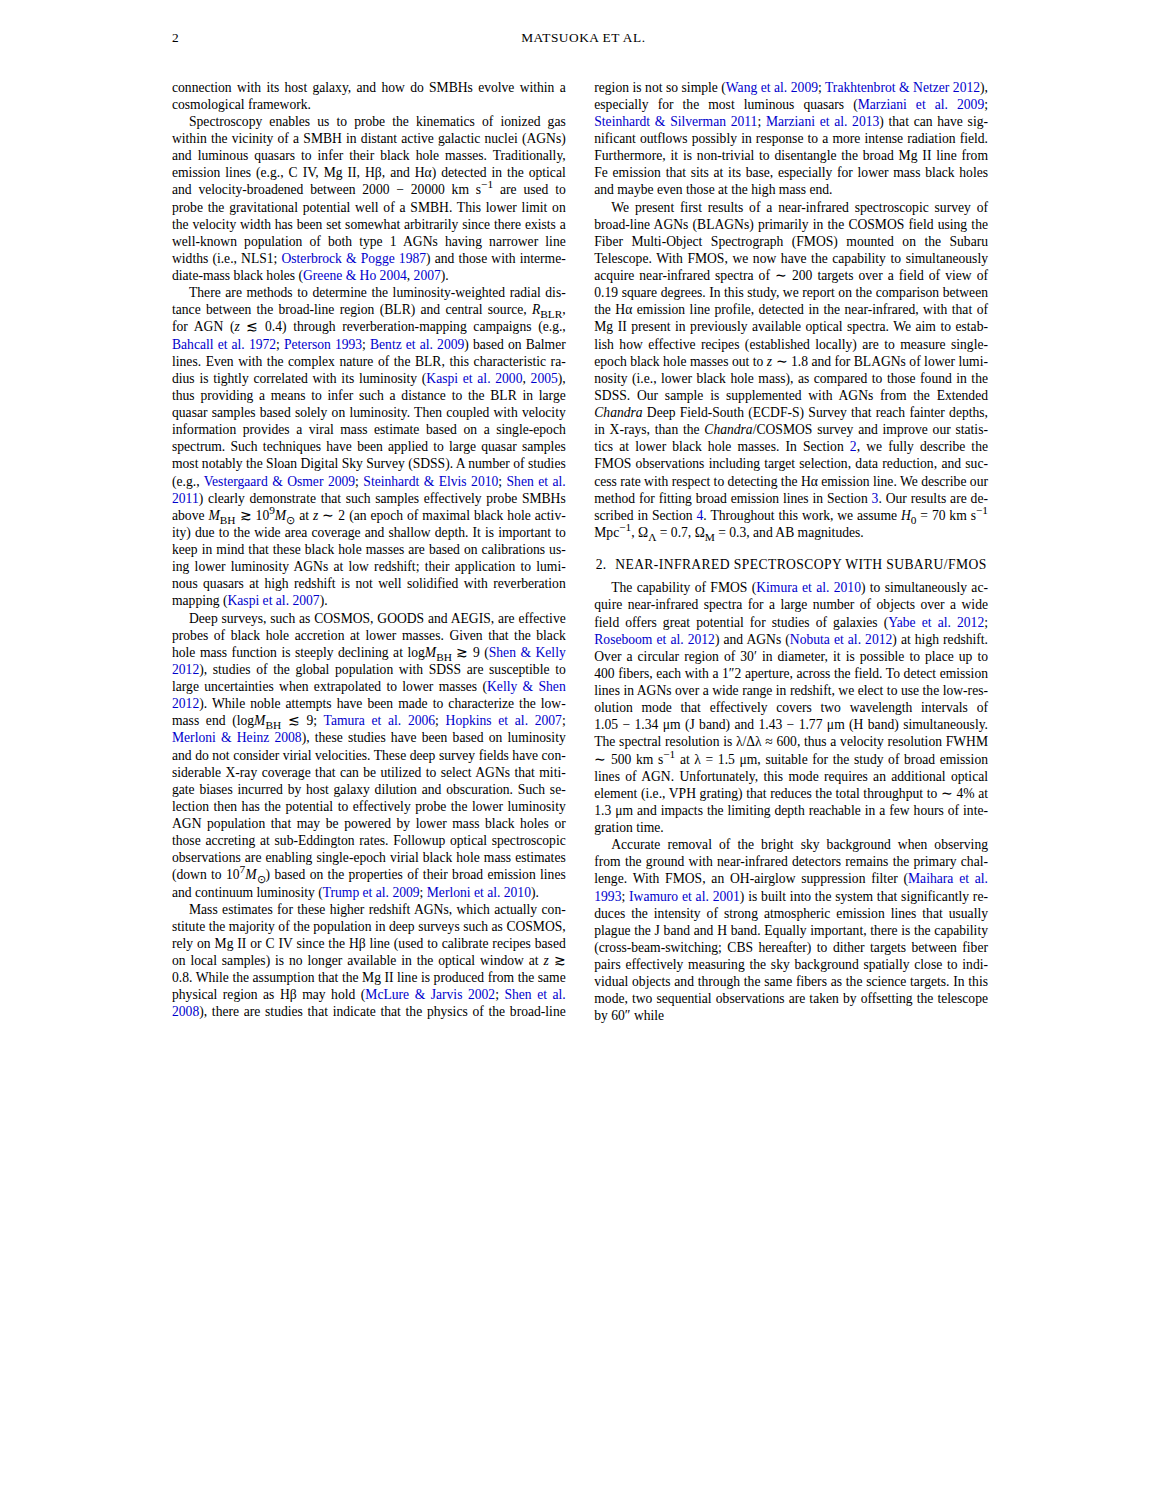2
MATSUOKA ET AL.
connection with its host galaxy, and how do SMBHs evolve within a cosmological framework.
Spectroscopy enables us to probe the kinematics of ionized gas within the vicinity of a SMBH in distant active galactic nuclei (AGNs) and luminous quasars to infer their black hole masses. Traditionally, emission lines (e.g., C IV, Mg II, Hβ, and Hα) detected in the optical and velocity-broadened between 2000 − 20000 km s−1 are used to probe the gravitational potential well of a SMBH. This lower limit on the velocity width has been set somewhat arbitrarily since there exists a well-known population of both type 1 AGNs having narrower line widths (i.e., NLS1; Osterbrock & Pogge 1987) and those with intermediate-mass black holes (Greene & Ho 2004, 2007).
There are methods to determine the luminosity-weighted radial distance between the broad-line region (BLR) and central source, RBLR, for AGN (z ≲ 0.4) through reverberation-mapping campaigns (e.g., Bahcall et al. 1972; Peterson 1993; Bentz et al. 2009) based on Balmer lines. Even with the complex nature of the BLR, this characteristic radius is tightly correlated with its luminosity (Kaspi et al. 2000, 2005), thus providing a means to infer such a distance to the BLR in large quasar samples based solely on luminosity. Then coupled with velocity information provides a viral mass estimate based on a single-epoch spectrum. Such techniques have been applied to large quasar samples most notably the Sloan Digital Sky Survey (SDSS). A number of studies (e.g., Vestergaard & Osmer 2009; Steinhardt & Elvis 2010; Shen et al. 2011) clearly demonstrate that such samples effectively probe SMBHs above MBH ≳ 109M⊙ at z ∼ 2 (an epoch of maximal black hole activity) due to the wide area coverage and shallow depth. It is important to keep in mind that these black hole masses are based on calibrations using lower luminosity AGNs at low redshift; their application to luminous quasars at high redshift is not well solidified with reverberation mapping (Kaspi et al. 2007).
Deep surveys, such as COSMOS, GOODS and AEGIS, are effective probes of black hole accretion at lower masses. Given that the black hole mass function is steeply declining at logMBH ≳ 9 (Shen & Kelly 2012), studies of the global population with SDSS are susceptible to large uncertainties when extrapolated to lower masses (Kelly & Shen 2012). While noble attempts have been made to characterize the low-mass end (logMBH ≲ 9; Tamura et al. 2006; Hopkins et al. 2007; Merloni & Heinz 2008), these studies have been based on luminosity and do not consider virial velocities. These deep survey fields have considerable X-ray coverage that can be utilized to select AGNs that mitigate biases incurred by host galaxy dilution and obscuration. Such selection then has the potential to effectively probe the lower luminosity AGN population that may be powered by lower mass black holes or those accreting at sub-Eddington rates. Followup optical spectroscopic observations are enabling single-epoch virial black hole mass estimates (down to 107M⊙) based on the properties of their broad emission lines and continuum luminosity (Trump et al. 2009; Merloni et al. 2010).
Mass estimates for these higher redshift AGNs, which actually constitute the majority of the population in deep surveys such as COSMOS, rely on Mg II or C IV since the Hβ line (used to calibrate recipes based on local samples) is no longer available in the optical window at z ≳ 0.8. While the assumption that the Mg II line is produced from the same physical region as Hβ may hold (McLure & Jarvis 2002; Shen et al. 2008), there are studies that indicate that the physics of the broad-line region is not so simple (Wang et al. 2009; Trakhtenbrot & Netzer 2012), especially for the most luminous quasars (Marziani et al. 2009; Steinhardt & Silverman 2011; Marziani et al. 2013) that can have significant outflows possibly in response to a more intense radiation field. Furthermore, it is non-trivial to disentangle the broad Mg II line from Fe emission that sits at its base, especially for lower mass black holes and maybe even those at the high mass end.
We present first results of a near-infrared spectroscopic survey of broad-line AGNs (BLAGNs) primarily in the COSMOS field using the Fiber Multi-Object Spectrograph (FMOS) mounted on the Subaru Telescope. With FMOS, we now have the capability to simultaneously acquire near-infrared spectra of ∼ 200 targets over a field of view of 0.19 square degrees. In this study, we report on the comparison between the Hα emission line profile, detected in the near-infrared, with that of Mg II present in previously available optical spectra. We aim to establish how effective recipes (established locally) are to measure single-epoch black hole masses out to z ∼ 1.8 and for BLAGNs of lower luminosity (i.e., lower black hole mass), as compared to those found in the SDSS. Our sample is supplemented with AGNs from the Extended Chandra Deep Field-South (ECDF-S) Survey that reach fainter depths, in X-rays, than the Chandra/COSMOS survey and improve our statistics at lower black hole masses. In Section 2, we fully describe the FMOS observations including target selection, data reduction, and success rate with respect to detecting the Hα emission line. We describe our method for fitting broad emission lines in Section 3. Our results are described in Section 4. Throughout this work, we assume H0 = 70 km s−1 Mpc−1, ΩΛ = 0.7, ΩM = 0.3, and AB magnitudes.
2. NEAR-INFRARED SPECTROSCOPY WITH SUBARU/FMOS
The capability of FMOS (Kimura et al. 2010) to simultaneously acquire near-infrared spectra for a large number of objects over a wide field offers great potential for studies of galaxies (Yabe et al. 2012; Roseboom et al. 2012) and AGNs (Nobuta et al. 2012) at high redshift. Over a circular region of 30′ in diameter, it is possible to place up to 400 fibers, each with a 1″2 aperture, across the field. To detect emission lines in AGNs over a wide range in redshift, we elect to use the low-resolution mode that effectively covers two wavelength intervals of 1.05 − 1.34 μm (J band) and 1.43 − 1.77 μm (H band) simultaneously. The spectral resolution is λ/Δλ ≈ 600, thus a velocity resolution FWHM ∼ 500 km s−1 at λ = 1.5 μm, suitable for the study of broad emission lines of AGN. Unfortunately, this mode requires an additional optical element (i.e., VPH grating) that reduces the total throughput to ∼ 4% at 1.3 μm and impacts the limiting depth reachable in a few hours of integration time.
Accurate removal of the bright sky background when observing from the ground with near-infrared detectors remains the primary challenge. With FMOS, an OH-airglow suppression filter (Maihara et al. 1993; Iwamuro et al. 2001) is built into the system that significantly reduces the intensity of strong atmospheric emission lines that usually plague the J band and H band. Equally important, there is the capability (cross-beam-switching; CBS hereafter) to dither targets between fiber pairs effectively measuring the sky background spatially close to individual objects and through the same fibers as the science targets. In this mode, two sequential observations are taken by offsetting the telescope by 60″ while